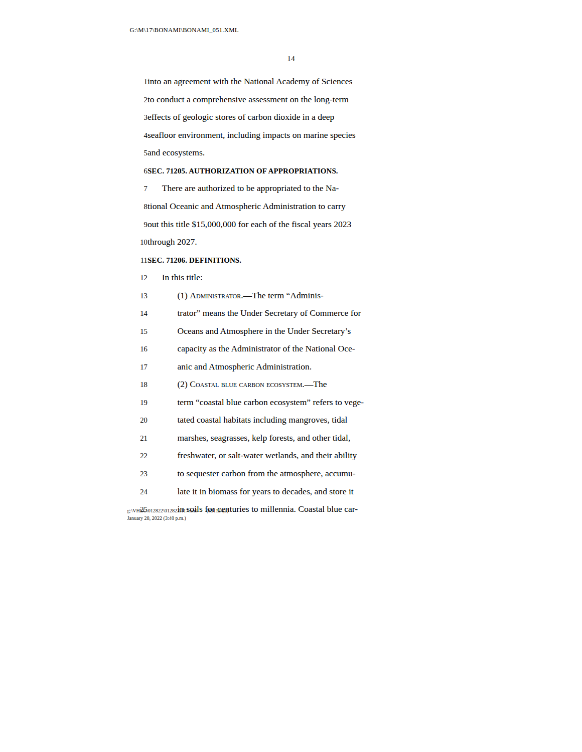G:\M\17\BONAMI\BONAMI_051.XML
14
| 1 | into an agreement with the National Academy of Sciences |
| 2 | to conduct a comprehensive assessment on the long-term |
| 3 | effects of geologic stores of carbon dioxide in a deep |
| 4 | seafloor environment, including impacts on marine species |
| 5 | and ecosystems. |
| 6 | SEC. 71205. AUTHORIZATION OF APPROPRIATIONS. |
| 7 | There are authorized to be appropriated to the Na- |
| 8 | tional Oceanic and Atmospheric Administration to carry |
| 9 | out this title $15,000,000 for each of the fiscal years 2023 |
| 10 | through 2027. |
| 11 | SEC. 71206. DEFINITIONS. |
| 12 | In this title: |
| 13 | (1) Administrator. —The term “Adminis- |
| 14 | trator” means the Under Secretary of Commerce for |
| 15 | Oceans and Atmosphere in the Under Secretary’s |
| 16 | capacity as the Administrator of the National Oce- |
| 17 | anic and Atmospheric Administration. |
| 18 | (2) Coastal blue carbon ecosystem. —The |
| 19 | term “coastal blue carbon ecosystem” refers to vege- |
| 20 | tated coastal habitats including mangroves, tidal |
| 21 | marshes, seagrasses, kelp forests, and other tidal, |
| 22 | freshwater, or salt-water wetlands, and their ability |
| 23 | to sequester carbon from the atmosphere, accumu- |
| 24 | late it in biomass for years to decades, and store it |
| 25 | in soils for centuries to millennia. Coastal blue car- |
g:\VHLC\012822\012822.117.xml (831124|2)
January 28, 2022 (3:40 p.m.)